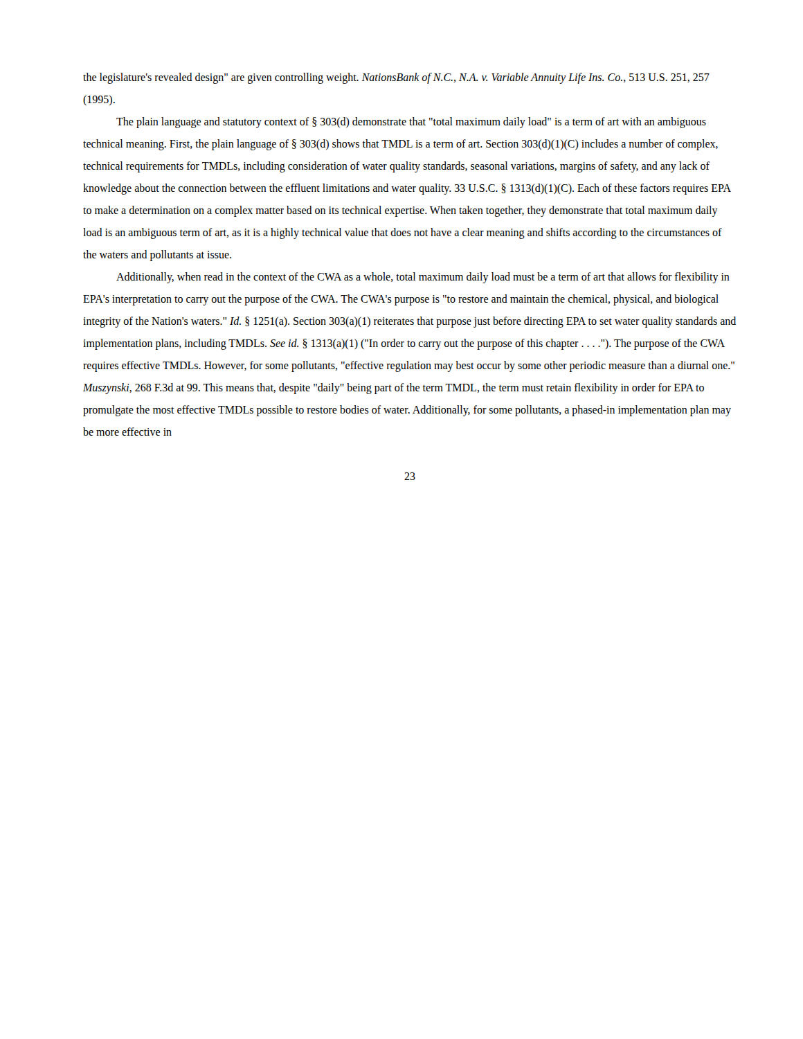the legislature's revealed design" are given controlling weight. NationsBank of N.C., N.A. v. Variable Annuity Life Ins. Co., 513 U.S. 251, 257 (1995).
The plain language and statutory context of § 303(d) demonstrate that "total maximum daily load" is a term of art with an ambiguous technical meaning. First, the plain language of § 303(d) shows that TMDL is a term of art. Section 303(d)(1)(C) includes a number of complex, technical requirements for TMDLs, including consideration of water quality standards, seasonal variations, margins of safety, and any lack of knowledge about the connection between the effluent limitations and water quality. 33 U.S.C. § 1313(d)(1)(C). Each of these factors requires EPA to make a determination on a complex matter based on its technical expertise. When taken together, they demonstrate that total maximum daily load is an ambiguous term of art, as it is a highly technical value that does not have a clear meaning and shifts according to the circumstances of the waters and pollutants at issue.
Additionally, when read in the context of the CWA as a whole, total maximum daily load must be a term of art that allows for flexibility in EPA's interpretation to carry out the purpose of the CWA. The CWA's purpose is "to restore and maintain the chemical, physical, and biological integrity of the Nation's waters." Id. § 1251(a). Section 303(a)(1) reiterates that purpose just before directing EPA to set water quality standards and implementation plans, including TMDLs. See id. § 1313(a)(1) ("In order to carry out the purpose of this chapter . . . ."). The purpose of the CWA requires effective TMDLs. However, for some pollutants, "effective regulation may best occur by some other periodic measure than a diurnal one." Muszynski, 268 F.3d at 99. This means that, despite "daily" being part of the term TMDL, the term must retain flexibility in order for EPA to promulgate the most effective TMDLs possible to restore bodies of water. Additionally, for some pollutants, a phased-in implementation plan may be more effective in
23